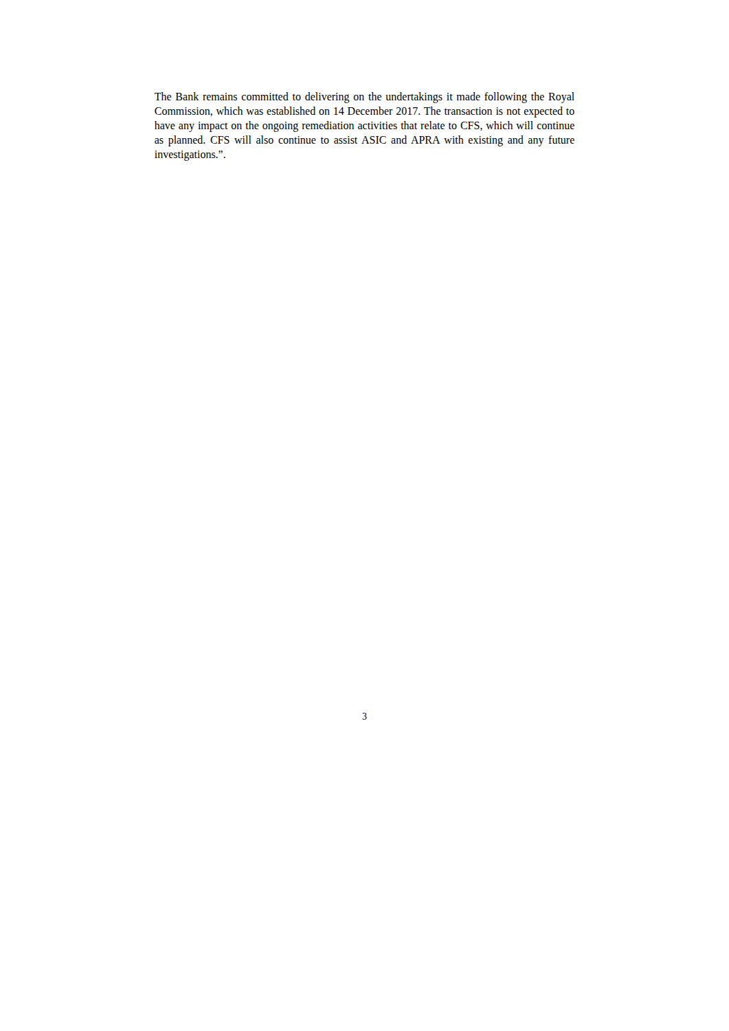The Bank remains committed to delivering on the undertakings it made following the Royal Commission, which was established on 14 December 2017. The transaction is not expected to have any impact on the ongoing remediation activities that relate to CFS, which will continue as planned. CFS will also continue to assist ASIC and APRA with existing and any future investigations.”.
3